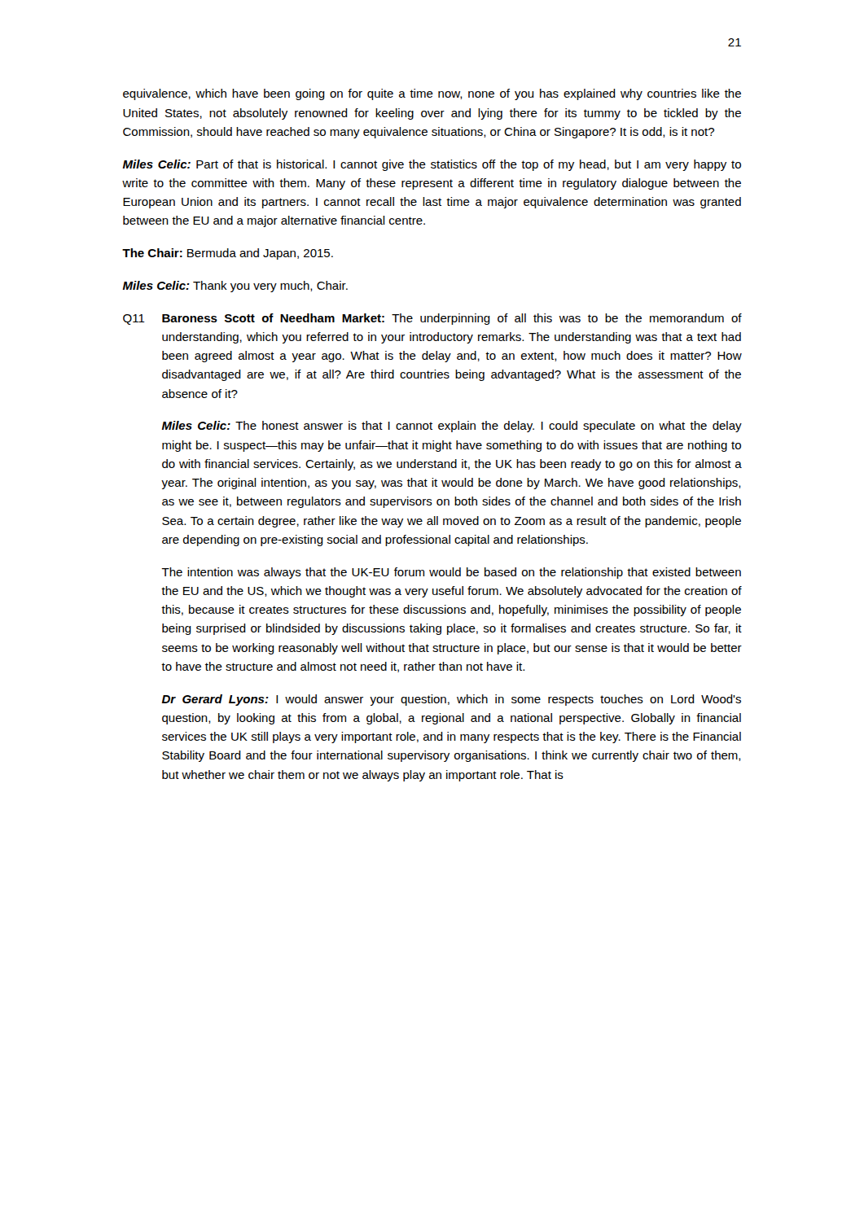21
equivalence, which have been going on for quite a time now, none of you has explained why countries like the United States, not absolutely renowned for keeling over and lying there for its tummy to be tickled by the Commission, should have reached so many equivalence situations, or China or Singapore? It is odd, is it not?
Miles Celic: Part of that is historical. I cannot give the statistics off the top of my head, but I am very happy to write to the committee with them. Many of these represent a different time in regulatory dialogue between the European Union and its partners. I cannot recall the last time a major equivalence determination was granted between the EU and a major alternative financial centre.
The Chair: Bermuda and Japan, 2015.
Miles Celic: Thank you very much, Chair.
Q11
Baroness Scott of Needham Market: The underpinning of all this was to be the memorandum of understanding, which you referred to in your introductory remarks. The understanding was that a text had been agreed almost a year ago. What is the delay and, to an extent, how much does it matter? How disadvantaged are we, if at all? Are third countries being advantaged? What is the assessment of the absence of it?
Miles Celic: The honest answer is that I cannot explain the delay. I could speculate on what the delay might be. I suspect—this may be unfair—that it might have something to do with issues that are nothing to do with financial services. Certainly, as we understand it, the UK has been ready to go on this for almost a year. The original intention, as you say, was that it would be done by March. We have good relationships, as we see it, between regulators and supervisors on both sides of the channel and both sides of the Irish Sea. To a certain degree, rather like the way we all moved on to Zoom as a result of the pandemic, people are depending on pre-existing social and professional capital and relationships.
The intention was always that the UK-EU forum would be based on the relationship that existed between the EU and the US, which we thought was a very useful forum. We absolutely advocated for the creation of this, because it creates structures for these discussions and, hopefully, minimises the possibility of people being surprised or blindsided by discussions taking place, so it formalises and creates structure. So far, it seems to be working reasonably well without that structure in place, but our sense is that it would be better to have the structure and almost not need it, rather than not have it.
Dr Gerard Lyons: I would answer your question, which in some respects touches on Lord Wood's question, by looking at this from a global, a regional and a national perspective. Globally in financial services the UK still plays a very important role, and in many respects that is the key. There is the Financial Stability Board and the four international supervisory organisations. I think we currently chair two of them, but whether we chair them or not we always play an important role. That is